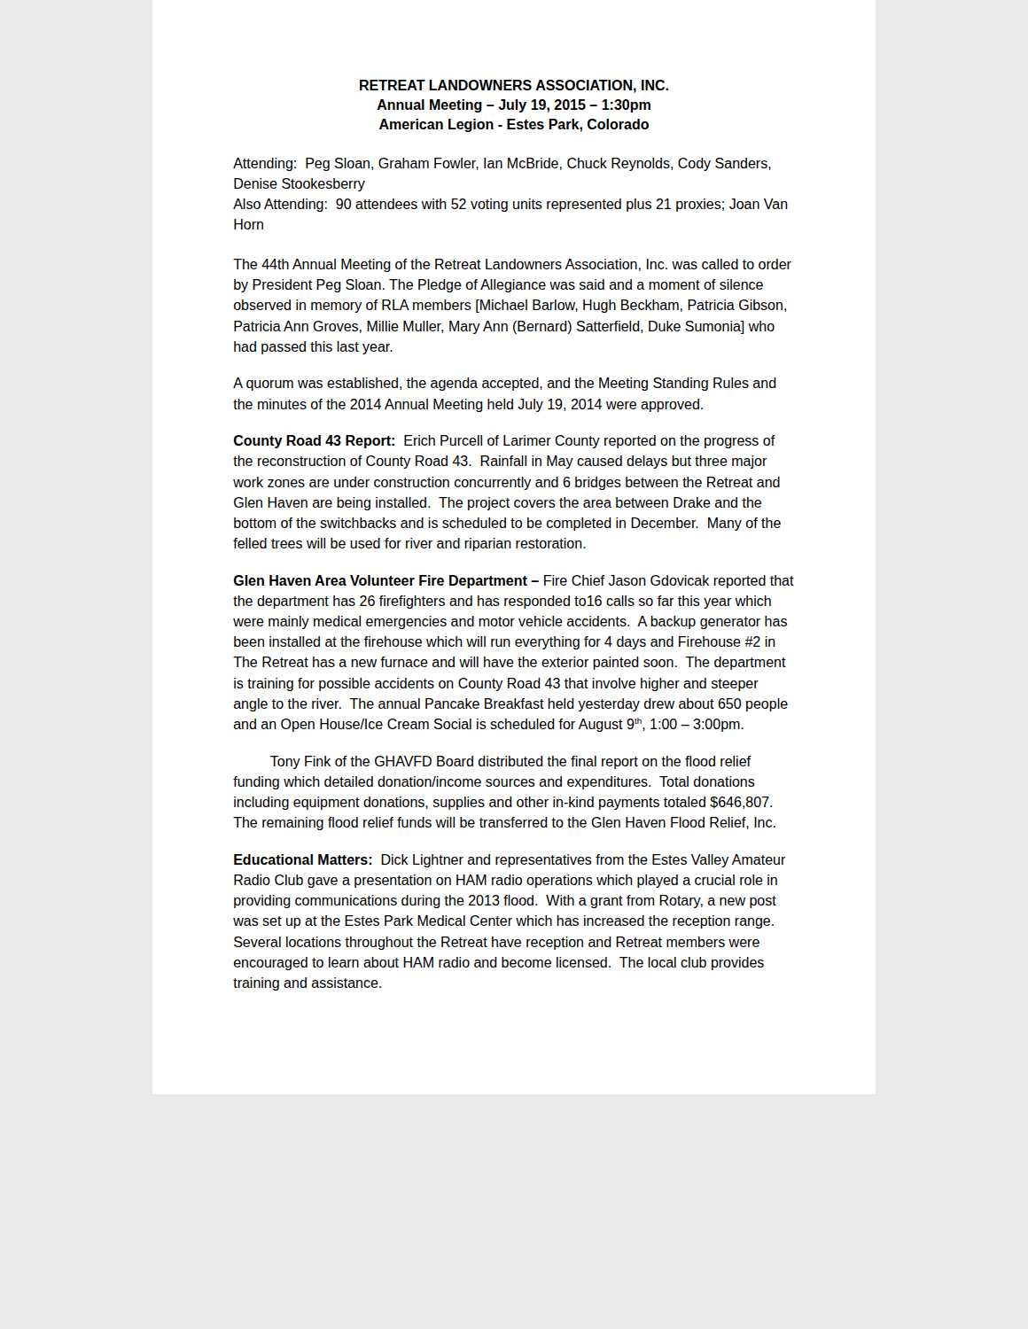RETREAT LANDOWNERS ASSOCIATION, INC. Annual Meeting – July 19, 2015 – 1:30pm American Legion - Estes Park, Colorado
Attending: Peg Sloan, Graham Fowler, Ian McBride, Chuck Reynolds, Cody Sanders, Denise Stookesberry
Also Attending: 90 attendees with 52 voting units represented plus 21 proxies; Joan Van Horn
The 44th Annual Meeting of the Retreat Landowners Association, Inc. was called to order by President Peg Sloan. The Pledge of Allegiance was said and a moment of silence observed in memory of RLA members [Michael Barlow, Hugh Beckham, Patricia Gibson, Patricia Ann Groves, Millie Muller, Mary Ann (Bernard) Satterfield, Duke Sumonia] who had passed this last year.
A quorum was established, the agenda accepted, and the Meeting Standing Rules and the minutes of the 2014 Annual Meeting held July 19, 2014 were approved.
County Road 43 Report: Erich Purcell of Larimer County reported on the progress of the reconstruction of County Road 43. Rainfall in May caused delays but three major work zones are under construction concurrently and 6 bridges between the Retreat and Glen Haven are being installed. The project covers the area between Drake and the bottom of the switchbacks and is scheduled to be completed in December. Many of the felled trees will be used for river and riparian restoration.
Glen Haven Area Volunteer Fire Department – Fire Chief Jason Gdovicak reported that the department has 26 firefighters and has responded to16 calls so far this year which were mainly medical emergencies and motor vehicle accidents. A backup generator has been installed at the firehouse which will run everything for 4 days and Firehouse #2 in The Retreat has a new furnace and will have the exterior painted soon. The department is training for possible accidents on County Road 43 that involve higher and steeper angle to the river. The annual Pancake Breakfast held yesterday drew about 650 people and an Open House/Ice Cream Social is scheduled for August 9th, 1:00 – 3:00pm.
Tony Fink of the GHAVFD Board distributed the final report on the flood relief funding which detailed donation/income sources and expenditures. Total donations including equipment donations, supplies and other in-kind payments totaled $646,807. The remaining flood relief funds will be transferred to the Glen Haven Flood Relief, Inc.
Educational Matters: Dick Lightner and representatives from the Estes Valley Amateur Radio Club gave a presentation on HAM radio operations which played a crucial role in providing communications during the 2013 flood. With a grant from Rotary, a new post was set up at the Estes Park Medical Center which has increased the reception range. Several locations throughout the Retreat have reception and Retreat members were encouraged to learn about HAM radio and become licensed. The local club provides training and assistance.